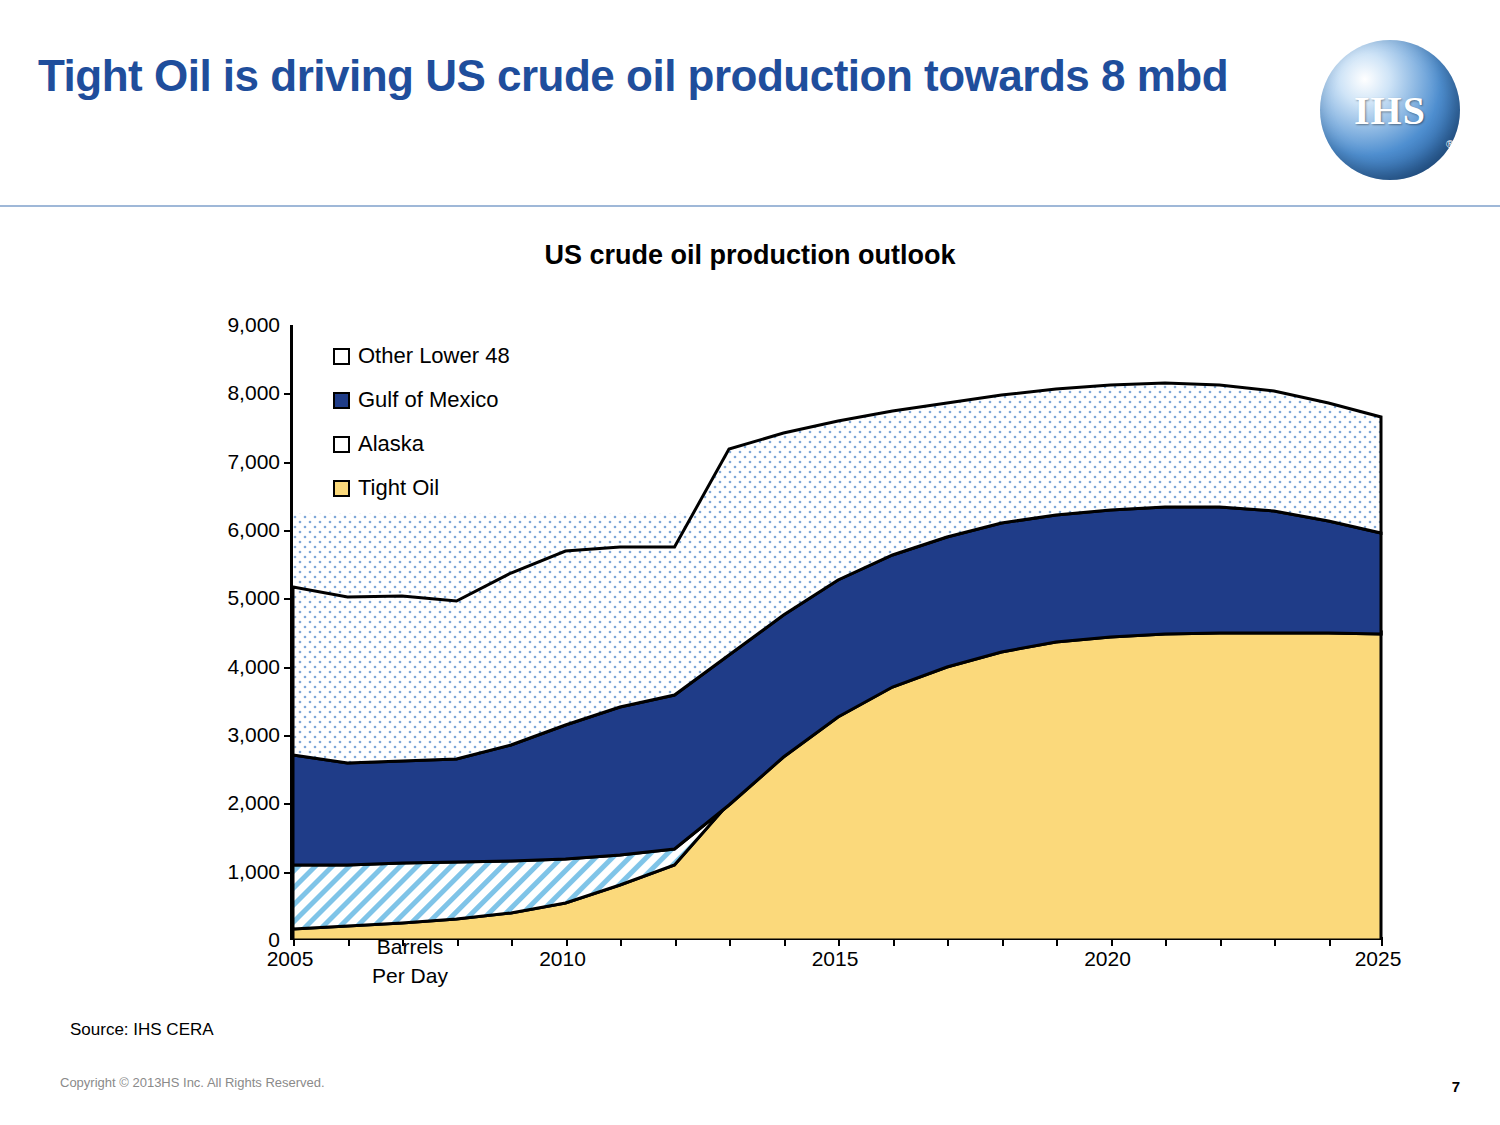Tight Oil is driving US crude oil production towards 8 mbd
IHS
®
US crude oil production outlook
9,000
8,000
7,000
6,000
5,000
4,000
3,000
2,000
1,000
0
Thousand
Barrels
Per Day
Other Lower 48
Gulf of Mexico
Alaska
Tight Oil
2005
2010
2015
2020
2025
Source: IHS CERA
Copyright © 2013HS Inc. All Rights Reserved.
7